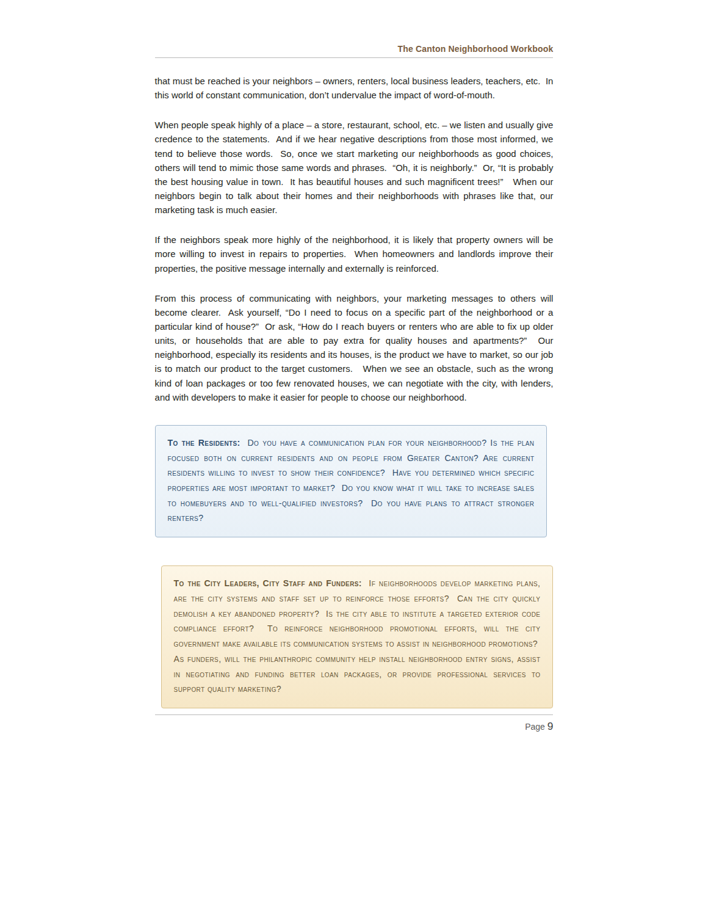The Canton Neighborhood Workbook
that must be reached is your neighbors – owners, renters, local business leaders, teachers, etc. In this world of constant communication, don’t undervalue the impact of word-of-mouth.
When people speak highly of a place – a store, restaurant, school, etc. – we listen and usually give credence to the statements. And if we hear negative descriptions from those most informed, we tend to believe those words. So, once we start marketing our neighborhoods as good choices, others will tend to mimic those same words and phrases. “Oh, it is neighborly.” Or, “It is probably the best housing value in town. It has beautiful houses and such magnificent trees!” When our neighbors begin to talk about their homes and their neighborhoods with phrases like that, our marketing task is much easier.
If the neighbors speak more highly of the neighborhood, it is likely that property owners will be more willing to invest in repairs to properties. When homeowners and landlords improve their properties, the positive message internally and externally is reinforced.
From this process of communicating with neighbors, your marketing messages to others will become clearer. Ask yourself, “Do I need to focus on a specific part of the neighborhood or a particular kind of house?” Or ask, “How do I reach buyers or renters who are able to fix up older units, or households that are able to pay extra for quality houses and apartments?” Our neighborhood, especially its residents and its houses, is the product we have to market, so our job is to match our product to the target customers. When we see an obstacle, such as the wrong kind of loan packages or too few renovated houses, we can negotiate with the city, with lenders, and with developers to make it easier for people to choose our neighborhood.
To the Residents: Do you have a communication plan for your neighborhood? Is the plan focused both on current residents and on people from Greater Canton? Are current residents willing to invest to show their confidence? Have you determined which specific properties are most important to market? Do you know what it will take to increase sales to homebuyers and to well-qualified investors? Do you have plans to attract stronger renters?
To the City Leaders, City Staff and Funders: If neighborhoods develop marketing plans, are the city systems and staff set up to reinforce those efforts? Can the city quickly demolish a key abandoned property? Is the city able to institute a targeted exterior code compliance effort? To reinforce neighborhood promotional efforts, will the city government make available its communication systems to assist in neighborhood promotions? As funders, will the philanthropic community help install neighborhood entry signs, assist in negotiating and funding better loan packages, or provide professional services to support quality marketing?
Page 9